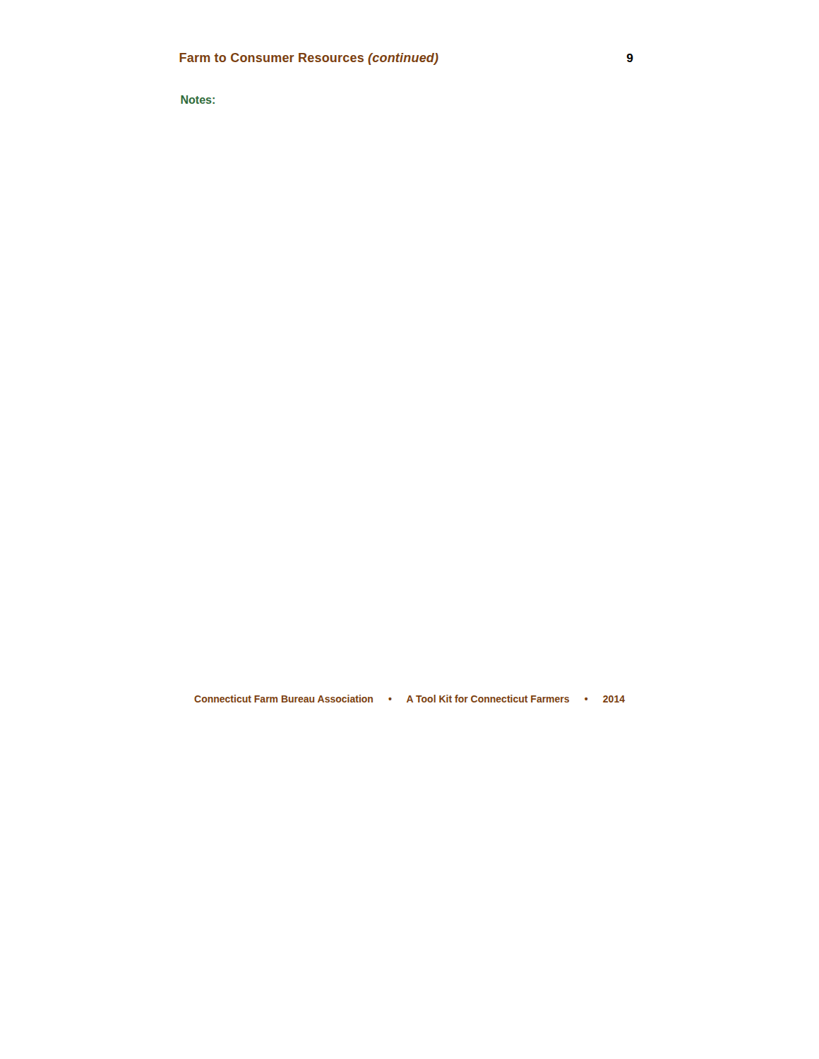Farm to Consumer Resources (continued)
9
Notes:
Connecticut Farm Bureau Association • A Tool Kit for Connecticut Farmers • 2014